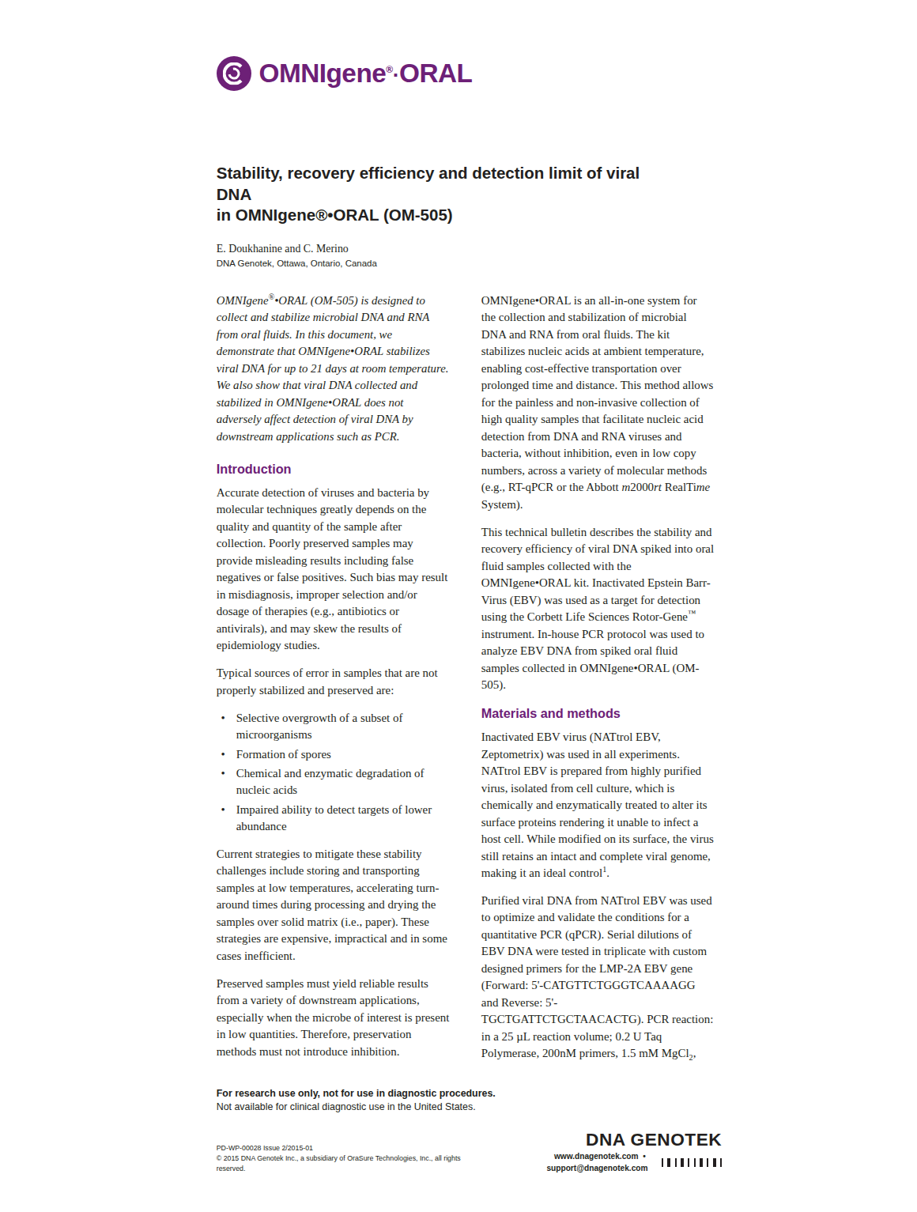OMNIgene®·ORAL
Stability, recovery efficiency and detection limit of viral DNA
in OMNIgene®•ORAL (OM-505)
E. Doukhanine and C. Merino
DNA Genotek, Ottawa, Ontario, Canada
OMNIgene®•ORAL (OM-505) is designed to collect and stabilize microbial DNA and RNA from oral fluids. In this document, we demonstrate that OMNIgene•ORAL stabilizes viral DNA for up to 21 days at room temperature. We also show that viral DNA collected and stabilized in OMNIgene•ORAL does not adversely affect detection of viral DNA by downstream applications such as PCR.
Introduction
Accurate detection of viruses and bacteria by molecular techniques greatly depends on the quality and quantity of the sample after collection. Poorly preserved samples may provide misleading results including false negatives or false positives. Such bias may result in misdiagnosis, improper selection and/or dosage of therapies (e.g., antibiotics or antivirals), and may skew the results of epidemiology studies.
Typical sources of error in samples that are not properly stabilized and preserved are:
Selective overgrowth of a subset of microorganisms
Formation of spores
Chemical and enzymatic degradation of nucleic acids
Impaired ability to detect targets of lower abundance
Current strategies to mitigate these stability challenges include storing and transporting samples at low temperatures, accelerating turn-around times during processing and drying the samples over solid matrix (i.e., paper). These strategies are expensive, impractical and in some cases inefficient.
Preserved samples must yield reliable results from a variety of downstream applications, especially when the microbe of interest is present in low quantities. Therefore, preservation methods must not introduce inhibition.
OMNIgene•ORAL is an all-in-one system for the collection and stabilization of microbial DNA and RNA from oral fluids. The kit stabilizes nucleic acids at ambient temperature, enabling cost-effective transportation over prolonged time and distance. This method allows for the painless and non-invasive collection of high quality samples that facilitate nucleic acid detection from DNA and RNA viruses and bacteria, without inhibition, even in low copy numbers, across a variety of molecular methods (e.g., RT-qPCR or the Abbott m2000rt RealTime System).
This technical bulletin describes the stability and recovery efficiency of viral DNA spiked into oral fluid samples collected with the OMNIgene•ORAL kit. Inactivated Epstein Barr-Virus (EBV) was used as a target for detection using the Corbett Life Sciences Rotor-Gene™ instrument. In-house PCR protocol was used to analyze EBV DNA from spiked oral fluid samples collected in OMNIgene•ORAL (OM-505).
Materials and methods
Inactivated EBV virus (NATtrol EBV, Zeptometrix) was used in all experiments. NATtrol EBV is prepared from highly purified virus, isolated from cell culture, which is chemically and enzymatically treated to alter its surface proteins rendering it unable to infect a host cell. While modified on its surface, the virus still retains an intact and complete viral genome, making it an ideal control1.
Purified viral DNA from NATtrol EBV was used to optimize and validate the conditions for a quantitative PCR (qPCR). Serial dilutions of EBV DNA were tested in triplicate with custom designed primers for the LMP-2A EBV gene (Forward: 5'-CATGTTCTGGGTCAAAAGG and Reverse: 5'-TGCTGATTCTGCTAACACTG). PCR reaction: in a 25 µL reaction volume; 0.2 U Taq Polymerase, 200nM primers, 1.5 mM MgCl2,
For research use only, not for use in diagnostic procedures.
Not available for clinical diagnostic use in the United States.
PD-WP-00028 Issue 2/2015-01
© 2015 DNA Genotek Inc., a subsidiary of OraSure Technologies, Inc., all rights reserved.
DNA GENOTEK
www.dnagenotek.com • support@dnagenotek.com